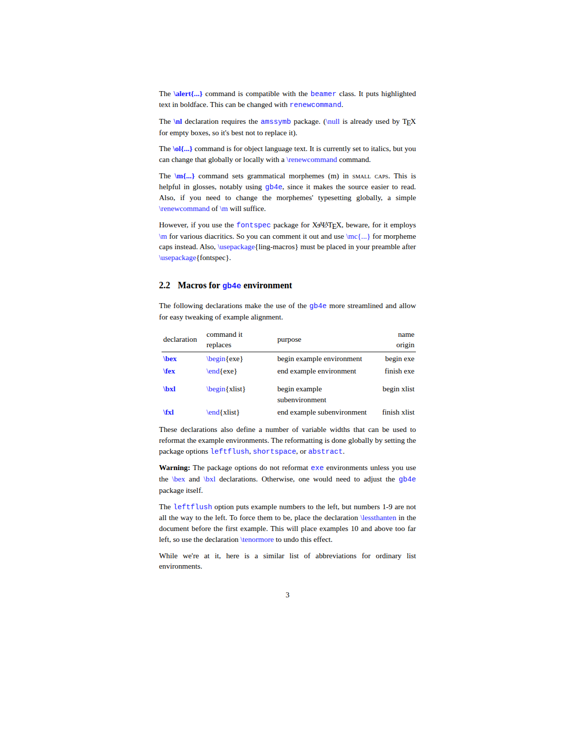The \alert{...} command is compatible with the beamer class. It puts highlighted text in boldface. This can be changed with renewcommand.
The \nl declaration requires the amssymb package. (\null is already used by TEX for empty boxes, so it's best not to replace it).
The \ol{...} command is for object language text. It is currently set to italics, but you can change that globally or locally with a \renewcommand command.
The \m{...} command sets grammatical morphemes (m) in small caps. This is helpful in glosses, notably using gb4e, since it makes the source easier to read. Also, if you need to change the morphemes' typesetting globally, a simple \renewcommand of \m will suffice.
However, if you use the fontspec package for XeALATEX, beware, for it employs \m for various diacritics. So you can comment it out and use \mc{...} for morpheme caps instead. Also, \usepackage{ling-macros} must be placed in your preamble after \usepackage{fontspec}.
2.2 Macros for gb4e environment
The following declarations make the use of the gb4e more streamlined and allow for easy tweaking of example alignment.
| declaration | command it replaces | purpose | name origin |
| --- | --- | --- | --- |
| \bex | \begin {exe} | begin example environment | begin exe |
| \fex | \end {exe} | end example environment | finish exe |
| \bxl | \begin {xlist} | begin example subenvironment | begin xlist |
| \fxl | \end {xlist} | end example subenvironment | finish xlist |
These declarations also define a number of variable widths that can be used to reformat the example environments. The reformatting is done globally by setting the package options leftflush, shortspace, or abstract.
Warning: The package options do not reformat exe environments unless you use the \bex and \bxl declarations. Otherwise, one would need to adjust the gb4e package itself.
The leftflush option puts example numbers to the left, but numbers 1-9 are not all the way to the left. To force them to be, place the declaration \lessthanten in the document before the first example. This will place examples 10 and above too far left, so use the declaration \tenormore to undo this effect.
While we're at it, here is a similar list of abbreviations for ordinary list environments.
3